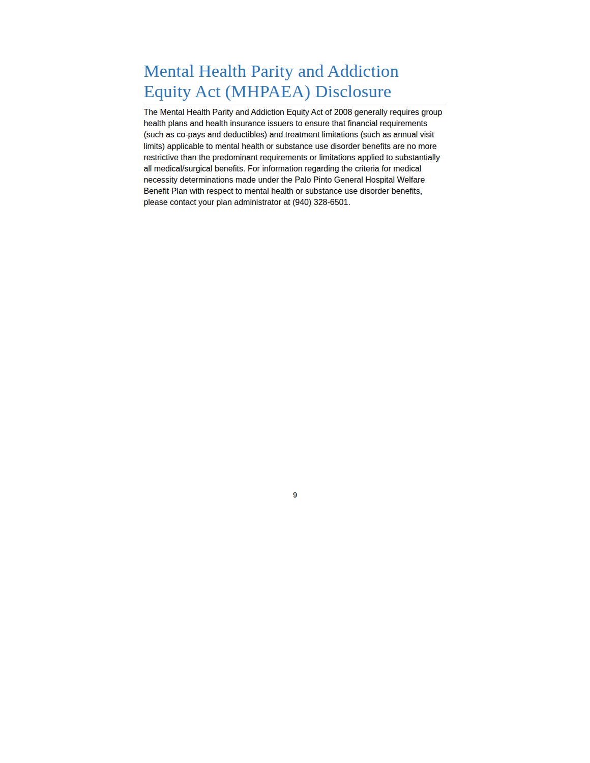Mental Health Parity and Addiction Equity Act (MHPAEA) Disclosure
The Mental Health Parity and Addiction Equity Act of 2008 generally requires group health plans and health insurance issuers to ensure that financial requirements (such as co-pays and deductibles) and treatment limitations (such as annual visit limits) applicable to mental health or substance use disorder benefits are no more restrictive than the predominant requirements or limitations applied to substantially all medical/surgical benefits. For information regarding the criteria for medical necessity determinations made under the Palo Pinto General Hospital Welfare Benefit Plan with respect to mental health or substance use disorder benefits, please contact your plan administrator at (940) 328-6501.
9